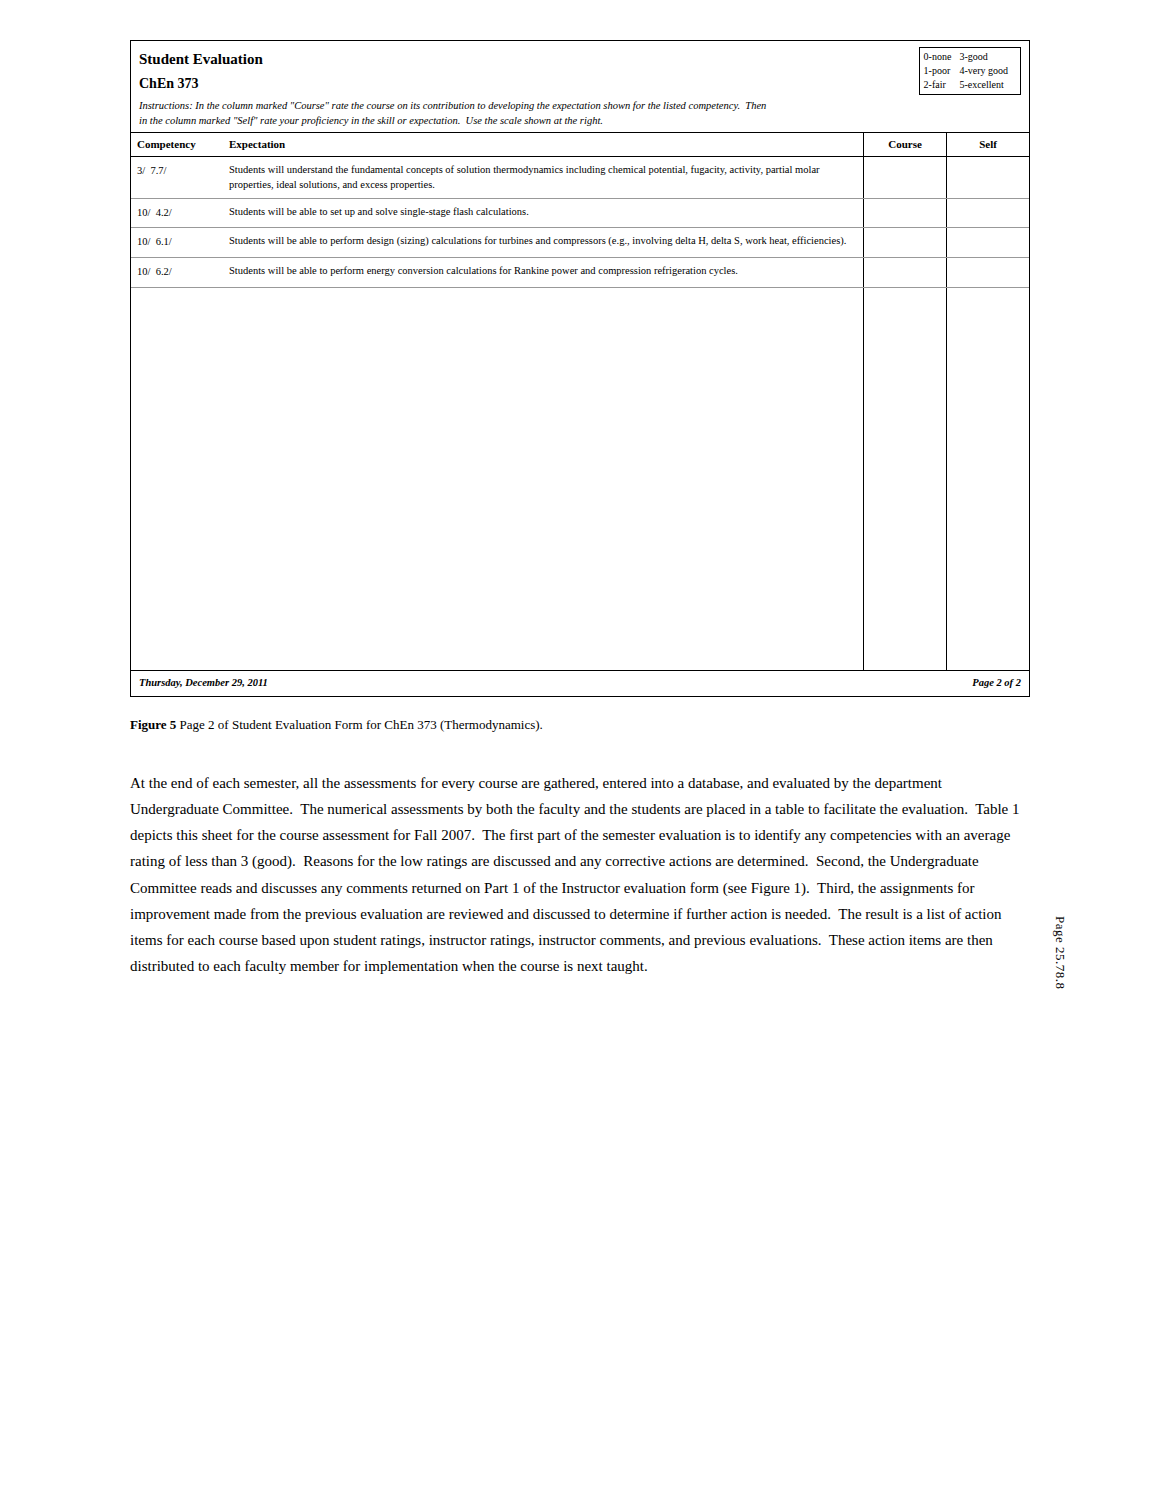| 0-none | 3-good |
| 1-poor | 4-very good |
| 2-fair | 5-excellent |
Student Evaluation
ChEn 373
Instructions: In the column marked "Course" rate the course on its contribution to developing the expectation shown for the listed competency. Then in the column marked "Self" rate your proficiency in the skill or expectation. Use the scale shown at the right.
| Competency | Expectation | Course | Self |
| --- | --- | --- | --- |
| 3/ 7.7/ | Students will understand the fundamental concepts of solution thermodynamics including chemical potential, fugacity, activity, partial molar properties, ideal solutions, and excess properties. | | |
| 10/ 4.2/ | Students will be able to set up and solve single-stage flash calculations. | | |
| 10/ 6.1/ | Students will be able to perform design (sizing) calculations for turbines and compressors (e.g., involving delta H, delta S, work heat, efficiencies). | | |
| 10/ 6.2/ | Students will be able to perform energy conversion calculations for Rankine power and compression refrigeration cycles. | | |
Thursday, December 29, 2011 Page 2 of 2
Figure 5 Page 2 of Student Evaluation Form for ChEn 373 (Thermodynamics).
At the end of each semester, all the assessments for every course are gathered, entered into a database, and evaluated by the department Undergraduate Committee. The numerical assessments by both the faculty and the students are placed in a table to facilitate the evaluation. Table 1 depicts this sheet for the course assessment for Fall 2007. The first part of the semester evaluation is to identify any competencies with an average rating of less than 3 (good). Reasons for the low ratings are discussed and any corrective actions are determined. Second, the Undergraduate Committee reads and discusses any comments returned on Part 1 of the Instructor evaluation form (see Figure 1). Third, the assignments for improvement made from the previous evaluation are reviewed and discussed to determine if further action is needed. The result is a list of action items for each course based upon student ratings, instructor ratings, instructor comments, and previous evaluations. These action items are then distributed to each faculty member for implementation when the course is next taught.
Page 25.78.8